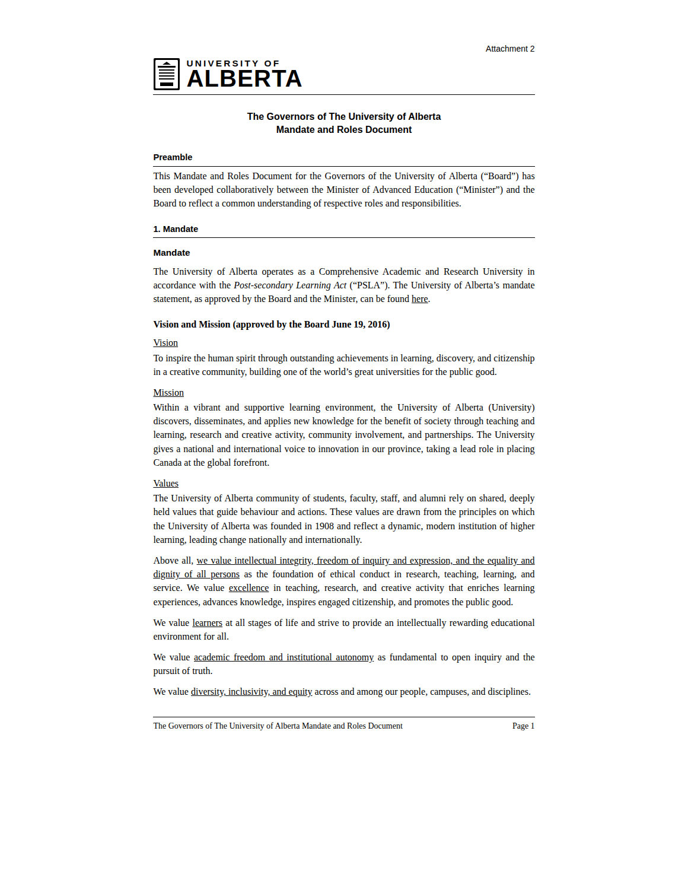Attachment 2
UNIVERSITY OF ALBERTA
The Governors of The University of Alberta
Mandate and Roles Document
Preamble
This Mandate and Roles Document for the Governors of the University of Alberta (“Board”) has been developed collaboratively between the Minister of Advanced Education (“Minister”) and the Board to reflect a common understanding of respective roles and responsibilities.
1. Mandate
Mandate
The University of Alberta operates as a Comprehensive Academic and Research University in accordance with the Post-secondary Learning Act (“PSLA”). The University of Alberta’s mandate statement, as approved by the Board and the Minister, can be found here.
Vision and Mission (approved by the Board June 19, 2016)
Vision
To inspire the human spirit through outstanding achievements in learning, discovery, and citizenship in a creative community, building one of the world’s great universities for the public good.
Mission
Within a vibrant and supportive learning environment, the University of Alberta (University) discovers, disseminates, and applies new knowledge for the benefit of society through teaching and learning, research and creative activity, community involvement, and partnerships. The University gives a national and international voice to innovation in our province, taking a lead role in placing Canada at the global forefront.
Values
The University of Alberta community of students, faculty, staff, and alumni rely on shared, deeply held values that guide behaviour and actions. These values are drawn from the principles on which the University of Alberta was founded in 1908 and reflect a dynamic, modern institution of higher learning, leading change nationally and internationally.
Above all, we value intellectual integrity, freedom of inquiry and expression, and the equality and dignity of all persons as the foundation of ethical conduct in research, teaching, learning, and service. We value excellence in teaching, research, and creative activity that enriches learning experiences, advances knowledge, inspires engaged citizenship, and promotes the public good.
We value learners at all stages of life and strive to provide an intellectually rewarding educational environment for all.
We value academic freedom and institutional autonomy as fundamental to open inquiry and the pursuit of truth.
We value diversity, inclusivity, and equity across and among our people, campuses, and disciplines.
The Governors of The University of Alberta Mandate and Roles Document Page 1